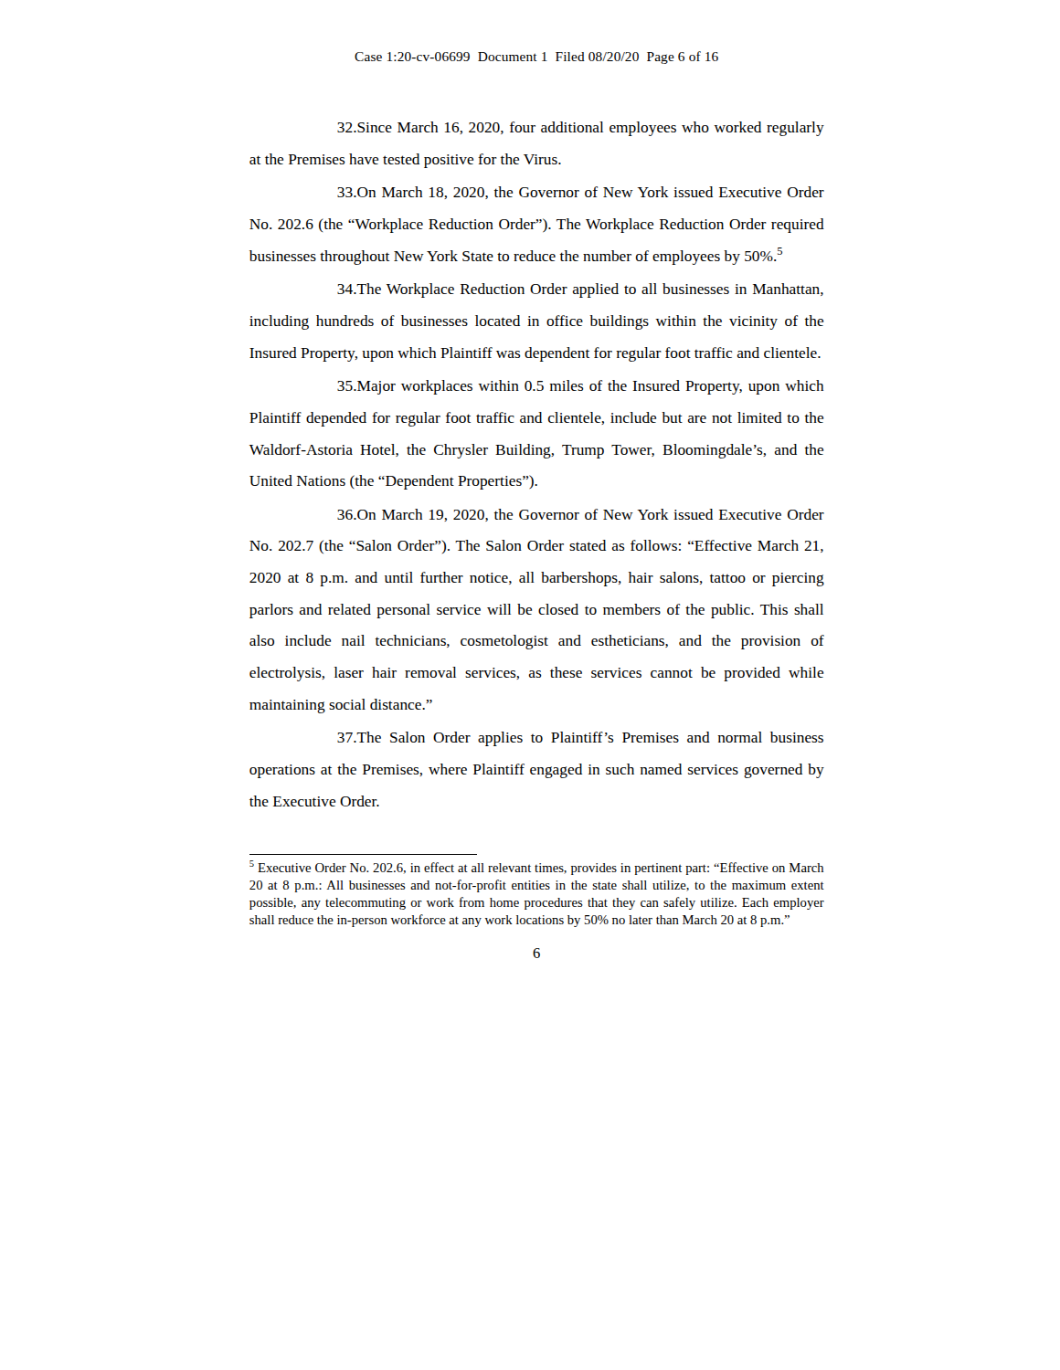Case 1:20-cv-06699 Document 1 Filed 08/20/20 Page 6 of 16
32. Since March 16, 2020, four additional employees who worked regularly at the Premises have tested positive for the Virus.
33. On March 18, 2020, the Governor of New York issued Executive Order No. 202.6 (the “Workplace Reduction Order”). The Workplace Reduction Order required businesses throughout New York State to reduce the number of employees by 50%.5
34. The Workplace Reduction Order applied to all businesses in Manhattan, including hundreds of businesses located in office buildings within the vicinity of the Insured Property, upon which Plaintiff was dependent for regular foot traffic and clientele.
35. Major workplaces within 0.5 miles of the Insured Property, upon which Plaintiff depended for regular foot traffic and clientele, include but are not limited to the Waldorf-Astoria Hotel, the Chrysler Building, Trump Tower, Bloomingdale’s, and the United Nations (the “Dependent Properties”).
36. On March 19, 2020, the Governor of New York issued Executive Order No. 202.7 (the “Salon Order”). The Salon Order stated as follows: “Effective March 21, 2020 at 8 p.m. and until further notice, all barbershops, hair salons, tattoo or piercing parlors and related personal service will be closed to members of the public. This shall also include nail technicians, cosmetologist and estheticians, and the provision of electrolysis, laser hair removal services, as these services cannot be provided while maintaining social distance.”
37. The Salon Order applies to Plaintiff’s Premises and normal business operations at the Premises, where Plaintiff engaged in such named services governed by the Executive Order.
5 Executive Order No. 202.6, in effect at all relevant times, provides in pertinent part: “Effective on March 20 at 8 p.m.: All businesses and not-for-profit entities in the state shall utilize, to the maximum extent possible, any telecommuting or work from home procedures that they can safely utilize. Each employer shall reduce the in-person workforce at any work locations by 50% no later than March 20 at 8 p.m.”
6